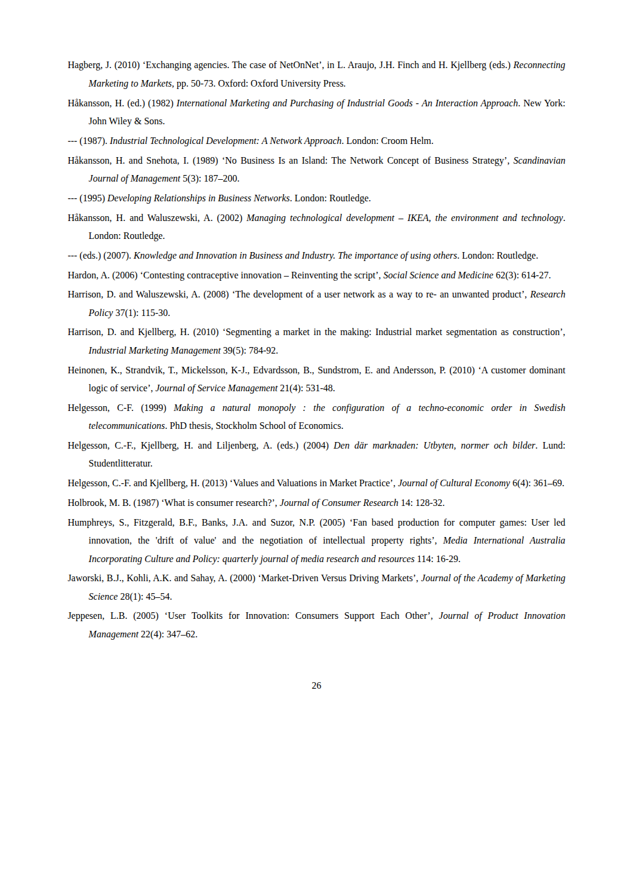Hagberg, J. (2010) ‘Exchanging agencies. The case of NetOnNet’, in L. Araujo, J.H. Finch and H. Kjellberg (eds.) Reconnecting Marketing to Markets, pp. 50-73. Oxford: Oxford University Press.
Håkansson, H. (ed.) (1982) International Marketing and Purchasing of Industrial Goods - An Interaction Approach. New York: John Wiley & Sons.
--- (1987). Industrial Technological Development: A Network Approach. London: Croom Helm.
Håkansson, H. and Snehota, I. (1989) ‘No Business Is an Island: The Network Concept of Business Strategy’, Scandinavian Journal of Management 5(3): 187–200.
--- (1995) Developing Relationships in Business Networks. London: Routledge.
Håkansson, H. and Waluszewski, A. (2002) Managing technological development – IKEA, the environment and technology. London: Routledge.
--- (eds.) (2007). Knowledge and Innovation in Business and Industry. The importance of using others. London: Routledge.
Hardon, A. (2006) ‘Contesting contraceptive innovation – Reinventing the script’, Social Science and Medicine 62(3): 614-27.
Harrison, D. and Waluszewski, A. (2008) ‘The development of a user network as a way to re- an unwanted product’, Research Policy 37(1): 115-30.
Harrison, D. and Kjellberg, H. (2010) ‘Segmenting a market in the making: Industrial market segmentation as construction’, Industrial Marketing Management 39(5): 784-92.
Heinonen, K., Strandvik, T., Mickelsson, K-J., Edvardsson, B., Sundstrom, E. and Andersson, P. (2010) ‘A customer dominant logic of service’, Journal of Service Management 21(4): 531-48.
Helgesson, C-F. (1999) Making a natural monopoly : the configuration of a techno-economic order in Swedish telecommunications. PhD thesis, Stockholm School of Economics.
Helgesson, C.-F., Kjellberg, H. and Liljenberg, A. (eds.) (2004) Den där marknaden: Utbyten, normer och bilder. Lund: Studentlitteratur.
Helgesson, C.-F. and Kjellberg, H. (2013) ‘Values and Valuations in Market Practice’, Journal of Cultural Economy 6(4): 361–69.
Holbrook, M. B. (1987) ‘What is consumer research?’, Journal of Consumer Research 14: 128-32.
Humphreys, S., Fitzgerald, B.F., Banks, J.A. and Suzor, N.P. (2005) ‘Fan based production for computer games: User led innovation, the 'drift of value' and the negotiation of intellectual property rights’, Media International Australia Incorporating Culture and Policy: quarterly journal of media research and resources 114: 16-29.
Jaworski, B.J., Kohli, A.K. and Sahay, A. (2000) ‘Market-Driven Versus Driving Markets’, Journal of the Academy of Marketing Science 28(1): 45–54.
Jeppesen, L.B. (2005) ‘User Toolkits for Innovation: Consumers Support Each Other’, Journal of Product Innovation Management 22(4): 347–62.
26